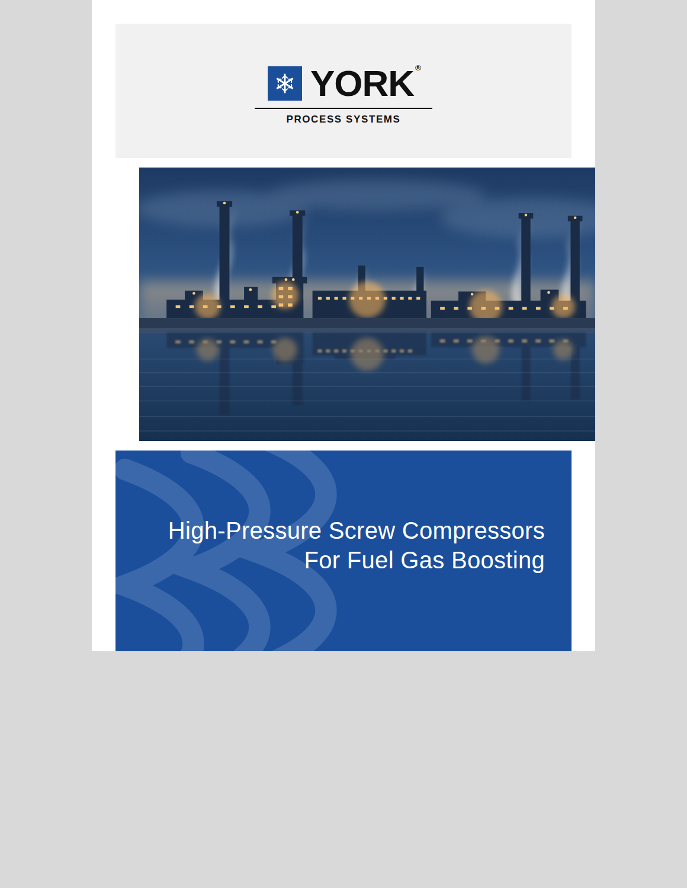YORK®
Process Systems
Industrial plant at twilight with reflections in water
High-Pressure Screw Compressors
For Fuel Gas Boosting